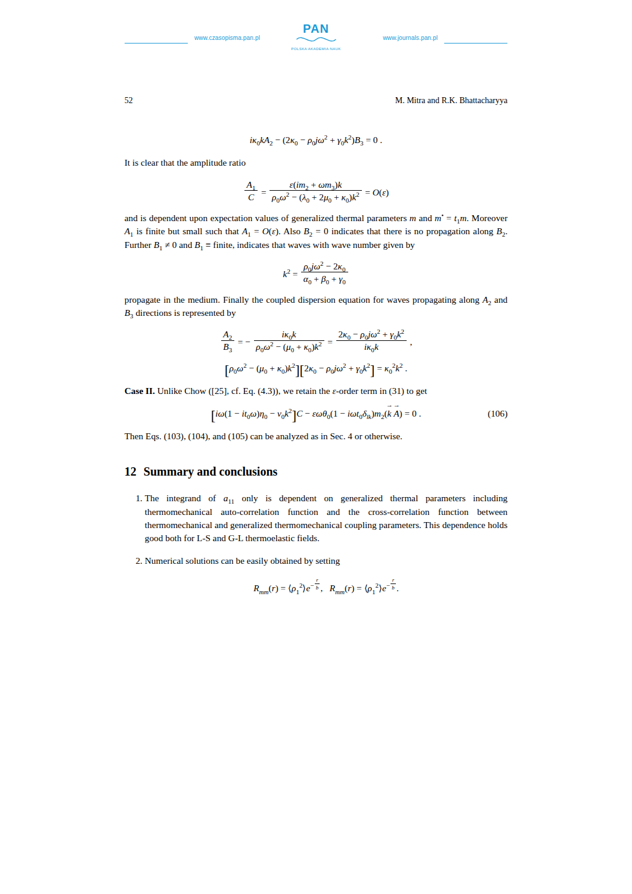www.czasopisma.pan.pl
PAN
POLSKA AKADEMIA NAUK
www.journals.pan.pl
52 M. Mitra and R.K. Bhattacharyya
iκ0kA2 − (2κ0 − ρ0jω2 + γ0k2)B3 = 0 .
It is clear that the amplitude ratio
A1 C = ε(im2 + ωm3)k ρ0ω2 − (λ0 + 2μ0 + κ0)k2 = O(ε)
and is dependent upon expectation values of generalized thermal parameters m and m• = t1m. Moreover A1 is finite but small such that A1 = O(ε). Also B2 = 0 indicates that there is no propagation along B2. Further B1 ≠ 0 and B1 ≡ finite, indicates that waves with wave number given by
k2 = ρ0jω2 − 2κ0 α0 + β0 + γ0
propagate in the medium. Finally the coupled dispersion equation for waves propagating along A2 and B3 directions is represented by
A2 B3 = − iκ0k ρ0ω2 − (μ0 + κ0)k2 = 2κ0 − ρ0jω2 + γ0k2 iκ0k ,
[ρ0ω2 − (μ0 + κ0)k2][2κ0 − ρ0jω2 + γ0k2] = κ02k2 .
Case II. Unlike Chow ([25], cf. Eq. (4.3)), we retain the ε-order term in (31) to get
[iω(1 − it0ω)η0 − ν0k2] C − εωθ0(1 − iωt0δlk)m2(k A) = 0 . (106)
Then Eqs. (103), (104), and (105) can be analyzed as in Sec. 4 or otherwise.
12 Summary and conclusions
The integrand of a11 only is dependent on generalized thermal parameters including thermomechanical auto-correlation function and the cross-correlation function between thermomechanical and generalized thermomechanical coupling parameters. This dependence holds good both for L-S and G-L thermoelastic fields.
Numerical solutions can be easily obtained by setting
Rmm(r) = ⟨ρ12⟩e−rb, Rmm(r) = ⟨ρ12⟩e−rb.